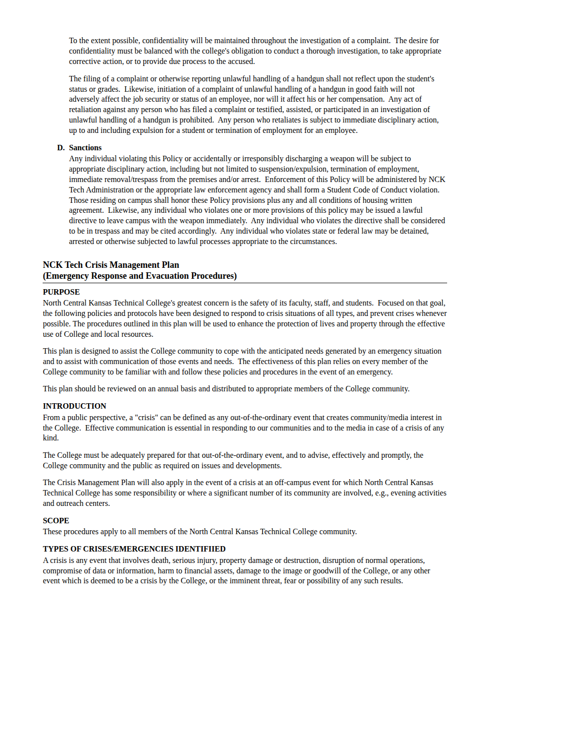To the extent possible, confidentiality will be maintained throughout the investigation of a complaint. The desire for confidentiality must be balanced with the college's obligation to conduct a thorough investigation, to take appropriate corrective action, or to provide due process to the accused.
The filing of a complaint or otherwise reporting unlawful handling of a handgun shall not reflect upon the student's status or grades. Likewise, initiation of a complaint of unlawful handling of a handgun in good faith will not adversely affect the job security or status of an employee, nor will it affect his or her compensation. Any act of retaliation against any person who has filed a complaint or testified, assisted, or participated in an investigation of unlawful handling of a handgun is prohibited. Any person who retaliates is subject to immediate disciplinary action, up to and including expulsion for a student or termination of employment for an employee.
D. Sanctions
Any individual violating this Policy or accidentally or irresponsibly discharging a weapon will be subject to appropriate disciplinary action, including but not limited to suspension/expulsion, termination of employment, immediate removal/trespass from the premises and/or arrest. Enforcement of this Policy will be administered by NCK Tech Administration or the appropriate law enforcement agency and shall form a Student Code of Conduct violation. Those residing on campus shall honor these Policy provisions plus any and all conditions of housing written agreement. Likewise, any individual who violates one or more provisions of this policy may be issued a lawful directive to leave campus with the weapon immediately. Any individual who violates the directive shall be considered to be in trespass and may be cited accordingly. Any individual who violates state or federal law may be detained, arrested or otherwise subjected to lawful processes appropriate to the circumstances.
NCK Tech Crisis Management Plan (Emergency Response and Evacuation Procedures)
PURPOSE
North Central Kansas Technical College's greatest concern is the safety of its faculty, staff, and students. Focused on that goal, the following policies and protocols have been designed to respond to crisis situations of all types, and prevent crises whenever possible. The procedures outlined in this plan will be used to enhance the protection of lives and property through the effective use of College and local resources.
This plan is designed to assist the College community to cope with the anticipated needs generated by an emergency situation and to assist with communication of those events and needs. The effectiveness of this plan relies on every member of the College community to be familiar with and follow these policies and procedures in the event of an emergency.
This plan should be reviewed on an annual basis and distributed to appropriate members of the College community.
INTRODUCTION
From a public perspective, a "crisis" can be defined as any out-of-the-ordinary event that creates community/media interest in the College. Effective communication is essential in responding to our communities and to the media in case of a crisis of any kind.
The College must be adequately prepared for that out-of-the-ordinary event, and to advise, effectively and promptly, the College community and the public as required on issues and developments.
The Crisis Management Plan will also apply in the event of a crisis at an off-campus event for which North Central Kansas Technical College has some responsibility or where a significant number of its community are involved, e.g., evening activities and outreach centers.
SCOPE
These procedures apply to all members of the North Central Kansas Technical College community.
TYPES OF CRISES/EMERGENCIES IDENTIFIIED
A crisis is any event that involves death, serious injury, property damage or destruction, disruption of normal operations, compromise of data or information, harm to financial assets, damage to the image or goodwill of the College, or any other event which is deemed to be a crisis by the College, or the imminent threat, fear or possibility of any such results.